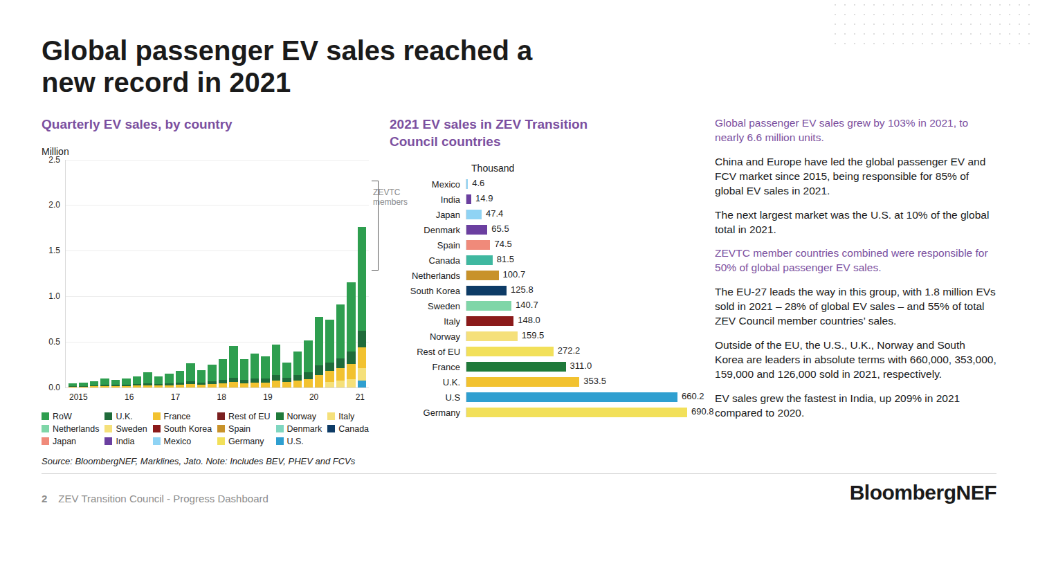Global passenger EV sales reached a
new record in 2021
Quarterly EV sales, by country
Million
2.5 2.0 1.5 1.0 0.5 0.0
ZEVTC
members
2015161718192021
RoW
U.K.
France
Rest of EU
Norway
Italy
Netherlands
Sweden
South Korea
Spain
Denmark
Canada
Japan
India
Mexico
Germany
U.S.
2021 EV sales in ZEV Transition
Council countries
Thousand
Mexico
4.6
India
14.9
Japan
47.4
Denmark
65.5
Spain
74.5
Canada
81.5
Netherlands
100.7
South Korea
125.8
Sweden
140.7
Italy
148.0
Norway
159.5
Rest of EU
272.2
France
311.0
U.K.
353.5
U.S
660.2
Germany
690.8
Global passenger EV sales grew by 103% in 2021, to nearly 6.6 million units.
China and Europe have led the global passenger EV and FCV market since 2015, being responsible for 85% of global EV sales in 2021.
The next largest market was the U.S. at 10% of the global total in 2021.
ZEVTC member countries combined were responsible for 50% of global passenger EV sales.
The EU-27 leads the way in this group, with 1.8 million EVs sold in 2021 – 28% of global EV sales – and 55% of total ZEV Council member countries’ sales.
Outside of the EU, the U.S., U.K., Norway and South Korea are leaders in absolute terms with 660,000, 353,000, 159,000 and 126,000 sold in 2021, respectively.
EV sales grew the fastest in India, up 209% in 2021 compared to 2020.
Source: BloombergNEF, Marklines, Jato. Note: Includes BEV, PHEV and FCVs
2 ZEV Transition Council - Progress Dashboard
BloombergNEF